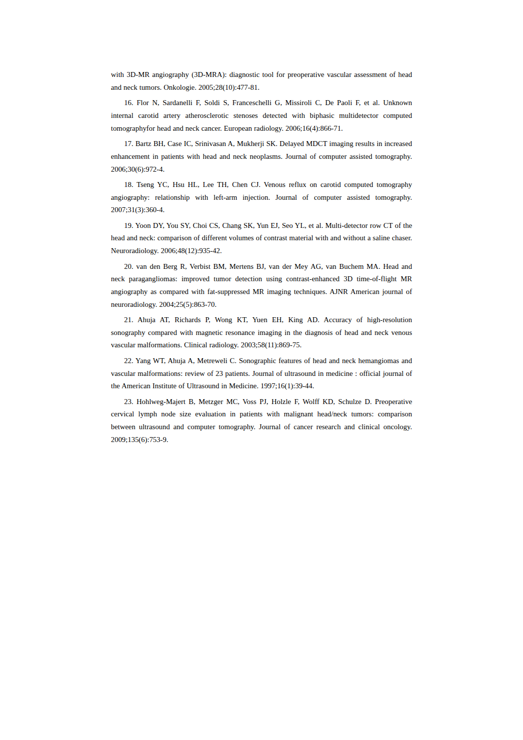with 3D-MR angiography (3D-MRA): diagnostic tool for preoperative vascular assessment of head and neck tumors. Onkologie. 2005;28(10):477-81.
16. Flor N, Sardanelli F, Soldi S, Franceschelli G, Missiroli C, De Paoli F, et al. Unknown internal carotid artery atherosclerotic stenoses detected with biphasic multidetector computed tomographyfor head and neck cancer. European radiology. 2006;16(4):866-71.
17. Bartz BH, Case IC, Srinivasan A, Mukherji SK. Delayed MDCT imaging results in increased enhancement in patients with head and neck neoplasms. Journal of computer assisted tomography. 2006;30(6):972-4.
18. Tseng YC, Hsu HL, Lee TH, Chen CJ. Venous reflux on carotid computed tomography angiography: relationship with left-arm injection. Journal of computer assisted tomography. 2007;31(3):360-4.
19. Yoon DY, You SY, Choi CS, Chang SK, Yun EJ, Seo YL, et al. Multi-detector row CT of the head and neck: comparison of different volumes of contrast material with and without a saline chaser. Neuroradiology. 2006;48(12):935-42.
20. van den Berg R, Verbist BM, Mertens BJ, van der Mey AG, van Buchem MA. Head and neck paragangliomas: improved tumor detection using contrast-enhanced 3D time-of-flight MR angiography as compared with fat-suppressed MR imaging techniques. AJNR American journal of neuroradiology. 2004;25(5):863-70.
21. Ahuja AT, Richards P, Wong KT, Yuen EH, King AD. Accuracy of high-resolution sonography compared with magnetic resonance imaging in the diagnosis of head and neck venous vascular malformations. Clinical radiology. 2003;58(11):869-75.
22. Yang WT, Ahuja A, Metreweli C. Sonographic features of head and neck hemangiomas and vascular malformations: review of 23 patients. Journal of ultrasound in medicine : official journal of the American Institute of Ultrasound in Medicine. 1997;16(1):39-44.
23. Hohlweg-Majert B, Metzger MC, Voss PJ, Holzle F, Wolff KD, Schulze D. Preoperative cervical lymph node size evaluation in patients with malignant head/neck tumors: comparison between ultrasound and computer tomography. Journal of cancer research and clinical oncology. 2009;135(6):753-9.